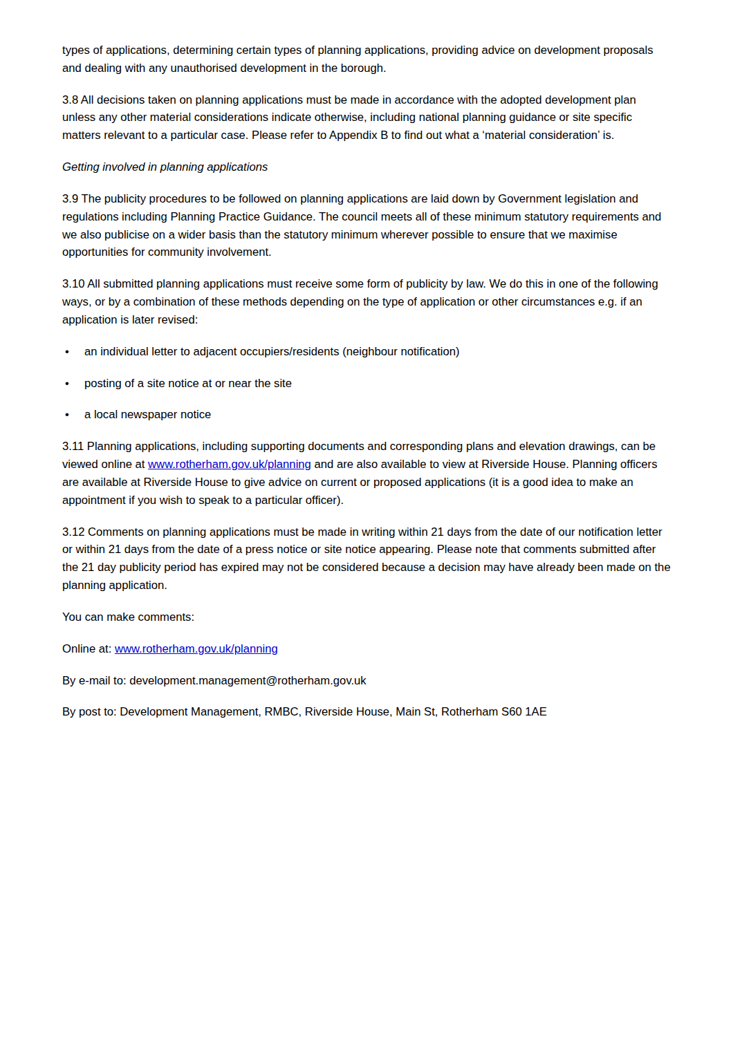types of applications, determining certain types of planning applications, providing advice on development proposals and dealing with any unauthorised development in the borough.
3.8 All decisions taken on planning applications must be made in accordance with the adopted development plan unless any other material considerations indicate otherwise, including national planning guidance or site specific matters relevant to a particular case. Please refer to Appendix B to find out what a ‘material consideration’ is.
Getting involved in planning applications
3.9 The publicity procedures to be followed on planning applications are laid down by Government legislation and regulations including Planning Practice Guidance. The council meets all of these minimum statutory requirements and we also publicise on a wider basis than the statutory minimum wherever possible to ensure that we maximise opportunities for community involvement.
3.10 All submitted planning applications must receive some form of publicity by law. We do this in one of the following ways, or by a combination of these methods depending on the type of application or other circumstances e.g. if an application is later revised:
an individual letter to adjacent occupiers/residents (neighbour notification)
posting of a site notice at or near the site
a local newspaper notice
3.11 Planning applications, including supporting documents and corresponding plans and elevation drawings, can be viewed online at www.rotherham.gov.uk/planning and are also available to view at Riverside House. Planning officers are available at Riverside House to give advice on current or proposed applications (it is a good idea to make an appointment if you wish to speak to a particular officer).
3.12 Comments on planning applications must be made in writing within 21 days from the date of our notification letter or within 21 days from the date of a press notice or site notice appearing. Please note that comments submitted after the 21 day publicity period has expired may not be considered because a decision may have already been made on the planning application.
You can make comments:
Online at: www.rotherham.gov.uk/planning
By e-mail to: development.management@rotherham.gov.uk
By post to: Development Management, RMBC, Riverside House, Main St, Rotherham S60 1AE